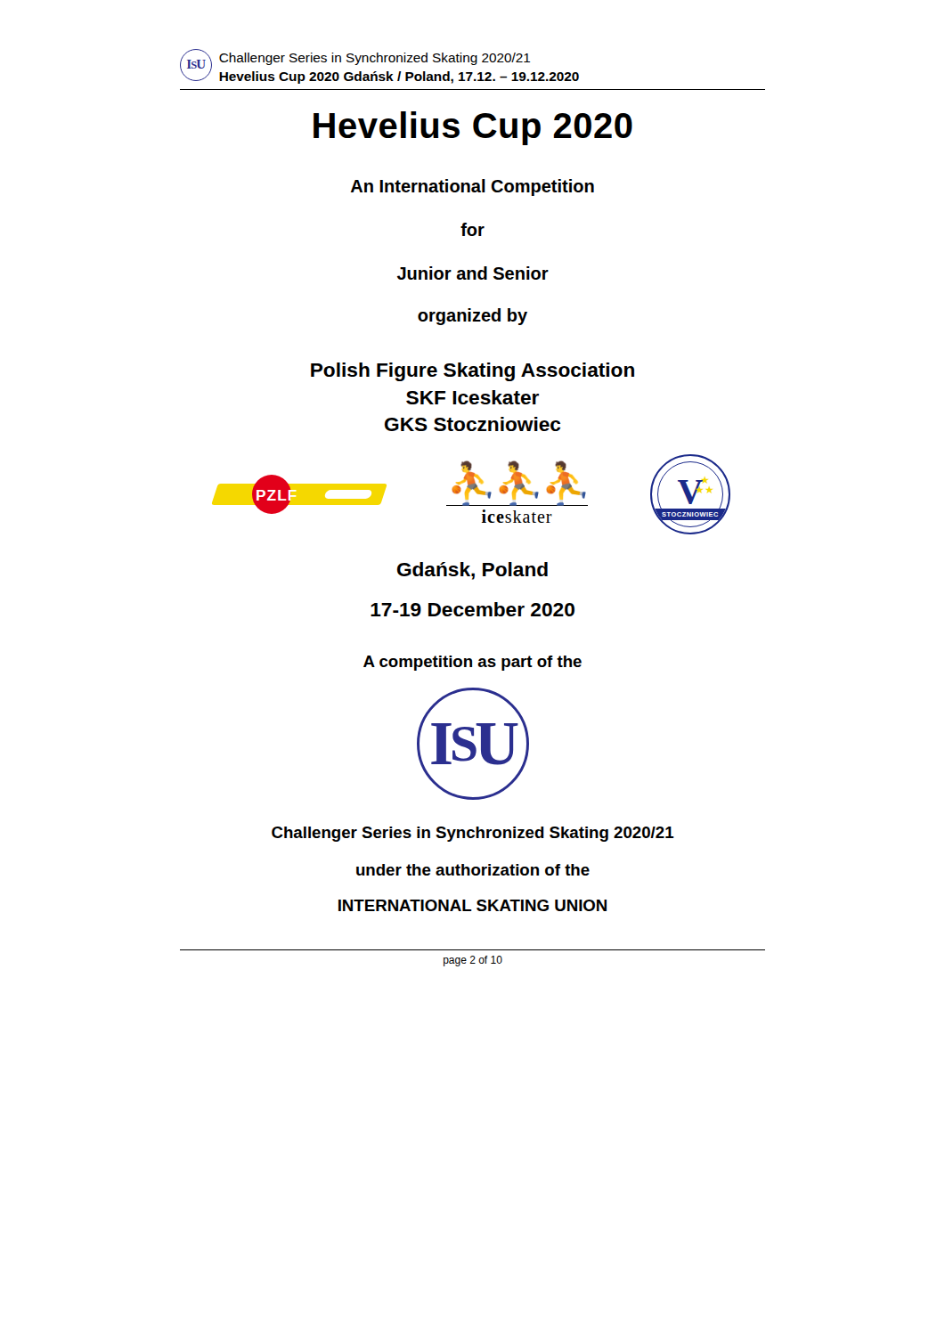ISU
Challenger Series in Synchronized Skating 2020/21
Hevelius Cup 2020 Gdańsk / Poland, 17.12. – 19.12.2020
Hevelius Cup 2020
An International Competition
for
Junior and Senior
organized by
Polish Figure Skating Association
SKF Iceskater
GKS Stoczniowiec
PZLF
⛹⛹⛹
iceskater
V
★
★★
STOCZNIOWIEC
Gdańsk, Poland
17-19 December 2020
A competition as part of the
ISU
Challenger Series in Synchronized Skating 2020/21
under the authorization of the
INTERNATIONAL SKATING UNION
page 2 of 10